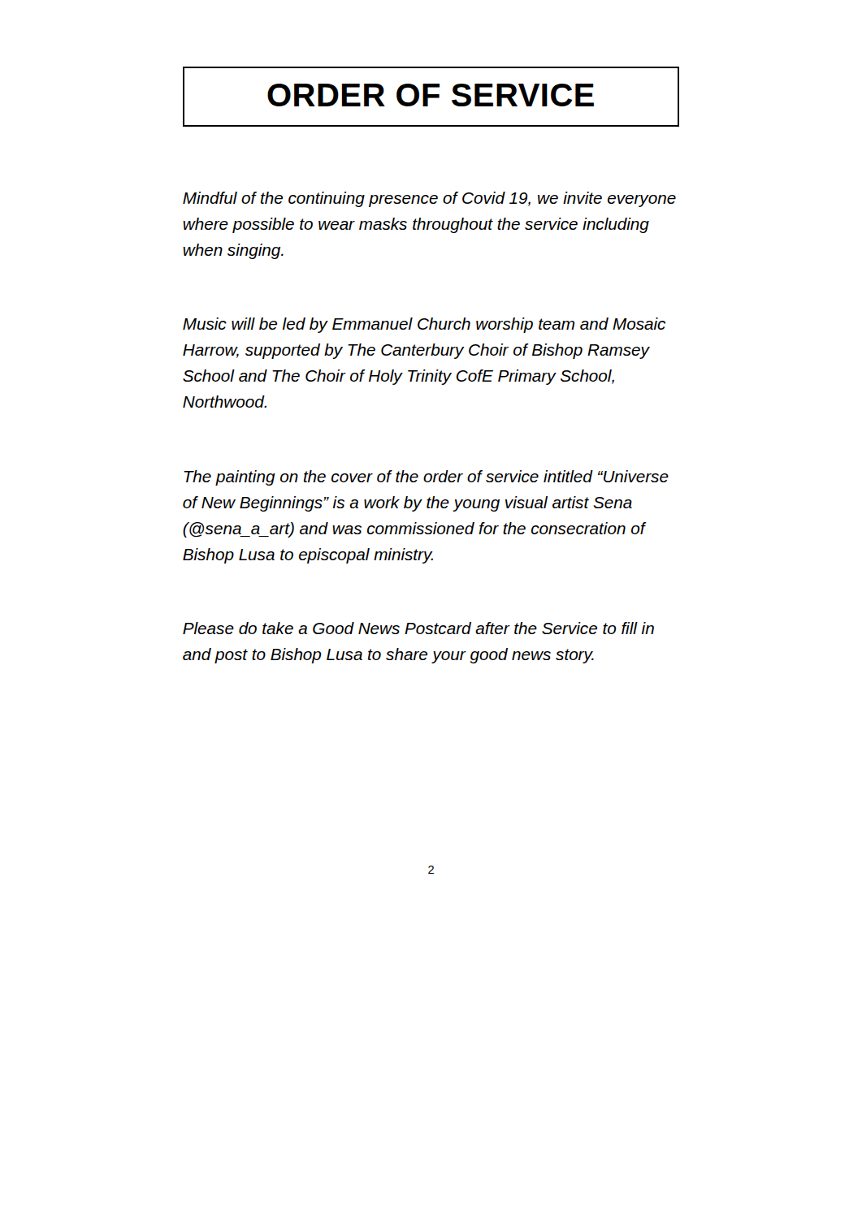ORDER OF SERVICE
Mindful of the continuing presence of Covid 19, we invite everyone where possible to wear masks throughout the service including when singing.
Music will be led by Emmanuel Church worship team and Mosaic Harrow, supported by The Canterbury Choir of Bishop Ramsey School and The Choir of Holy Trinity CofE Primary School, Northwood.
The painting on the cover of the order of service intitled “Universe of New Beginnings” is a work by the young visual artist Sena (@sena_a_art) and was commissioned for the consecration of Bishop Lusa to episcopal ministry.
Please do take a Good News Postcard after the Service to fill in and post to Bishop Lusa to share your good news story.
2